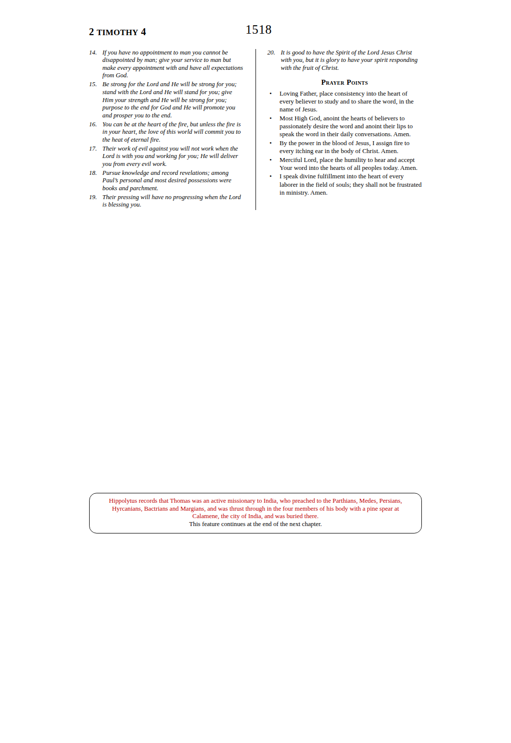2 TIMOTHY 4
1518
14. If you have no appointment to man you cannot be disappointed by man; give your service to man but make every appointment with and have all expectations from God.
15. Be strong for the Lord and He will be strong for you; stand with the Lord and He will stand for you; give Him your strength and He will be strong for you; purpose to the end for God and He will promote you and prosper you to the end.
16. You can be at the heart of the fire, but unless the fire is in your heart, the love of this world will commit you to the heat of eternal fire.
17. Their work of evil against you will not work when the Lord is with you and working for you; He will deliver you from every evil work.
18. Pursue knowledge and record revelations; among Paul’s personal and most desired possessions were books and parchment.
19. Their pressing will have no progressing when the Lord is blessing you.
20. It is good to have the Spirit of the Lord Jesus Christ with you, but it is glory to have your spirit responding with the fruit of Christ.
Prayer Points
Loving Father, place consistency into the heart of every believer to study and to share the word, in the name of Jesus.
Most High God, anoint the hearts of believers to passionately desire the word and anoint their lips to speak the word in their daily conversations. Amen.
By the power in the blood of Jesus, I assign fire to every itching ear in the body of Christ. Amen.
Merciful Lord, place the humility to hear and accept Your word into the hearts of all peoples today. Amen.
I speak divine fulfillment into the heart of every laborer in the field of souls; they shall not be frustrated in ministry. Amen.
Hippolytus records that Thomas was an active missionary to India, who preached to the Parthians, Medes, Persians, Hyrcanians, Bactrians and Margians, and was thrust through in the four members of his body with a pine spear at Calamene, the city of India, and was buried there.
This feature continues at the end of the next chapter.